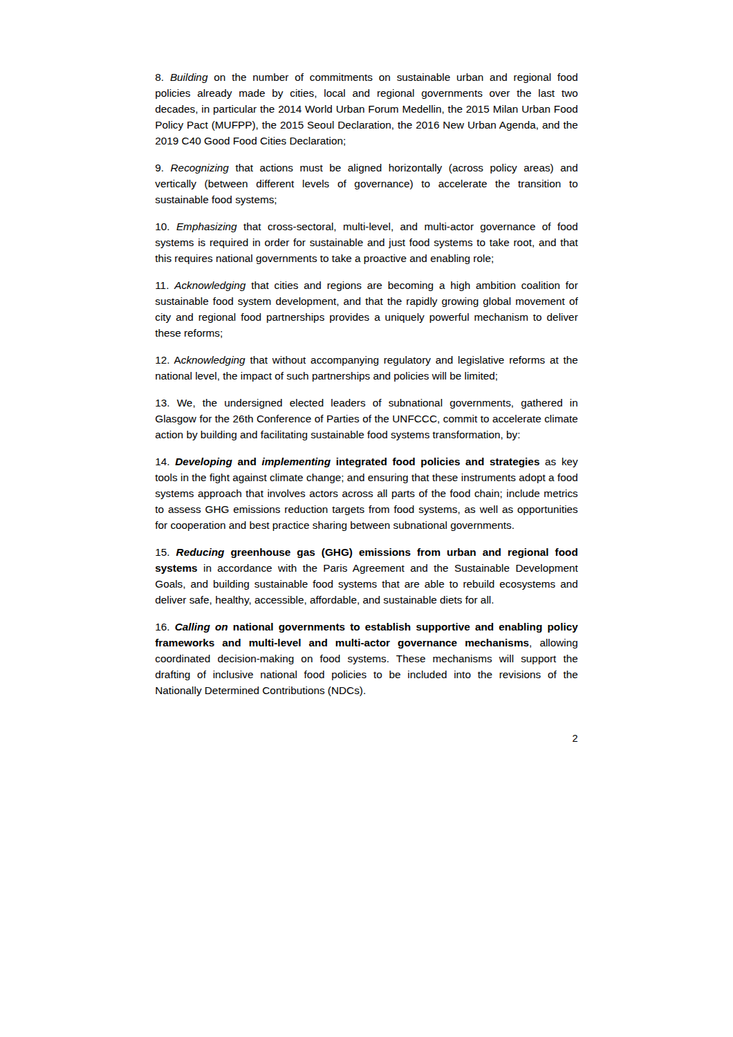8. Building on the number of commitments on sustainable urban and regional food policies already made by cities, local and regional governments over the last two decades, in particular the 2014 World Urban Forum Medellin, the 2015 Milan Urban Food Policy Pact (MUFPP), the 2015 Seoul Declaration, the 2016 New Urban Agenda, and the 2019 C40 Good Food Cities Declaration;
9. Recognizing that actions must be aligned horizontally (across policy areas) and vertically (between different levels of governance) to accelerate the transition to sustainable food systems;
10. Emphasizing that cross-sectoral, multi-level, and multi-actor governance of food systems is required in order for sustainable and just food systems to take root, and that this requires national governments to take a proactive and enabling role;
11. Acknowledging that cities and regions are becoming a high ambition coalition for sustainable food system development, and that the rapidly growing global movement of city and regional food partnerships provides a uniquely powerful mechanism to deliver these reforms;
12. Acknowledging that without accompanying regulatory and legislative reforms at the national level, the impact of such partnerships and policies will be limited;
13. We, the undersigned elected leaders of subnational governments, gathered in Glasgow for the 26th Conference of Parties of the UNFCCC, commit to accelerate climate action by building and facilitating sustainable food systems transformation, by:
14. Developing and implementing integrated food policies and strategies as key tools in the fight against climate change; and ensuring that these instruments adopt a food systems approach that involves actors across all parts of the food chain; include metrics to assess GHG emissions reduction targets from food systems, as well as opportunities for cooperation and best practice sharing between subnational governments.
15. Reducing greenhouse gas (GHG) emissions from urban and regional food systems in accordance with the Paris Agreement and the Sustainable Development Goals, and building sustainable food systems that are able to rebuild ecosystems and deliver safe, healthy, accessible, affordable, and sustainable diets for all.
16. Calling on national governments to establish supportive and enabling policy frameworks and multi-level and multi-actor governance mechanisms, allowing coordinated decision-making on food systems. These mechanisms will support the drafting of inclusive national food policies to be included into the revisions of the Nationally Determined Contributions (NDCs).
2